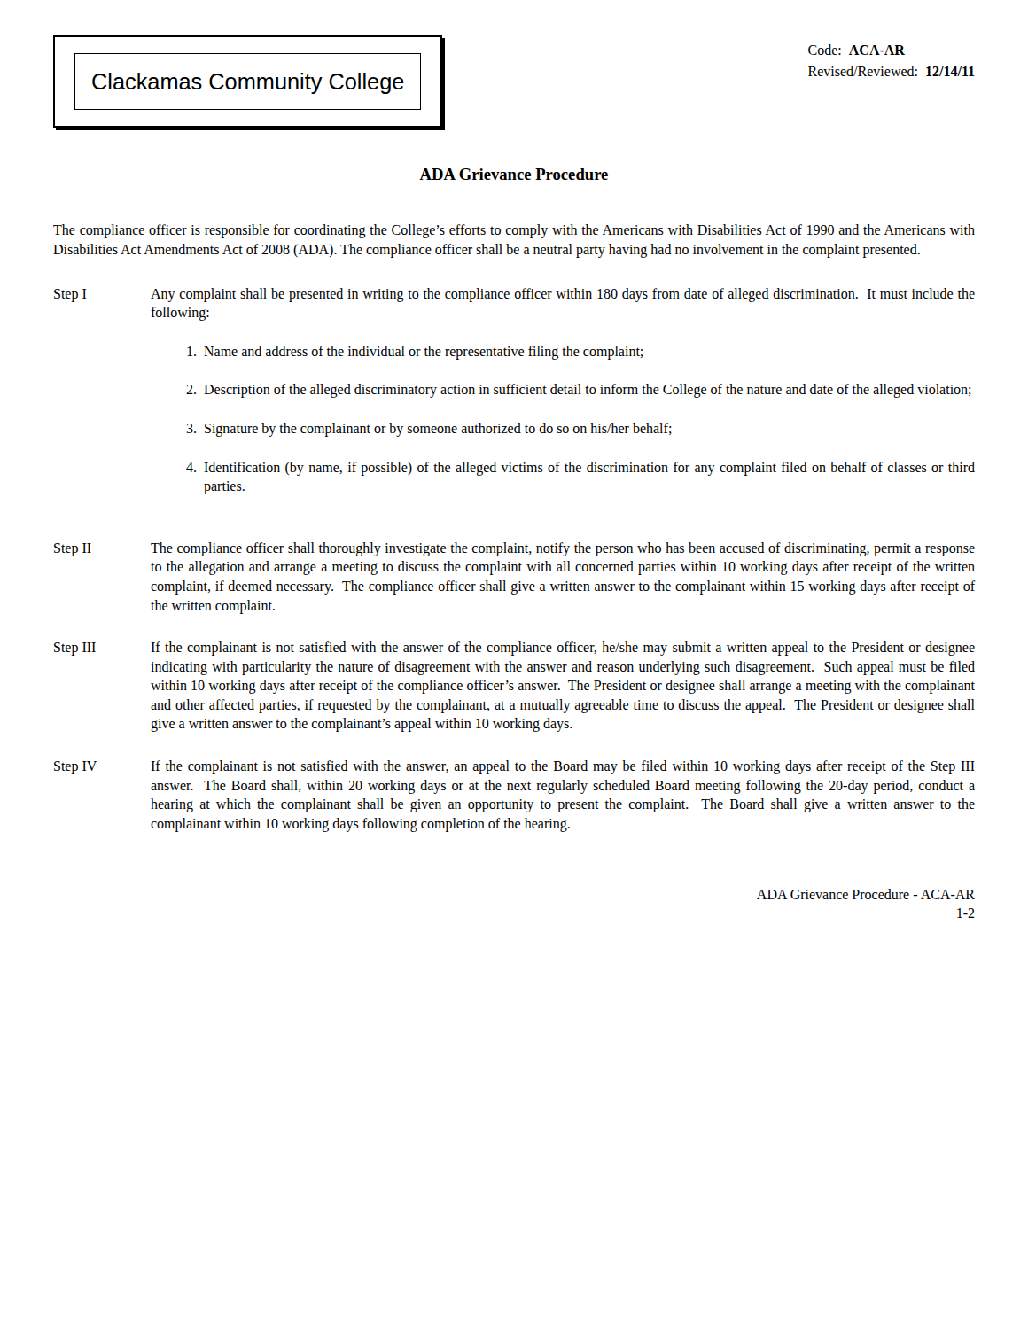Clackamas Community College
Code: ACA-AR
Revised/Reviewed: 12/14/11
ADA Grievance Procedure
The compliance officer is responsible for coordinating the College’s efforts to comply with the Americans with Disabilities Act of 1990 and the Americans with Disabilities Act Amendments Act of 2008 (ADA). The compliance officer shall be a neutral party having had no involvement in the complaint presented.
Step I
Any complaint shall be presented in writing to the compliance officer within 180 days from date of alleged discrimination. It must include the following:
Name and address of the individual or the representative filing the complaint;
Description of the alleged discriminatory action in sufficient detail to inform the College of the nature and date of the alleged violation;
Signature by the complainant or by someone authorized to do so on his/her behalf;
Identification (by name, if possible) of the alleged victims of the discrimination for any complaint filed on behalf of classes or third parties.
Step II
The compliance officer shall thoroughly investigate the complaint, notify the person who has been accused of discriminating, permit a response to the allegation and arrange a meeting to discuss the complaint with all concerned parties within 10 working days after receipt of the written complaint, if deemed necessary. The compliance officer shall give a written answer to the complainant within 15 working days after receipt of the written complaint.
Step III
If the complainant is not satisfied with the answer of the compliance officer, he/she may submit a written appeal to the President or designee indicating with particularity the nature of disagreement with the answer and reason underlying such disagreement. Such appeal must be filed within 10 working days after receipt of the compliance officer’s answer. The President or designee shall arrange a meeting with the complainant and other affected parties, if requested by the complainant, at a mutually agreeable time to discuss the appeal. The President or designee shall give a written answer to the complainant’s appeal within 10 working days.
Step IV
If the complainant is not satisfied with the answer, an appeal to the Board may be filed within 10 working days after receipt of the Step III answer. The Board shall, within 20 working days or at the next regularly scheduled Board meeting following the 20-day period, conduct a hearing at which the complainant shall be given an opportunity to present the complaint. The Board shall give a written answer to the complainant within 10 working days following completion of the hearing.
ADA Grievance Procedure - ACA-AR
1-2